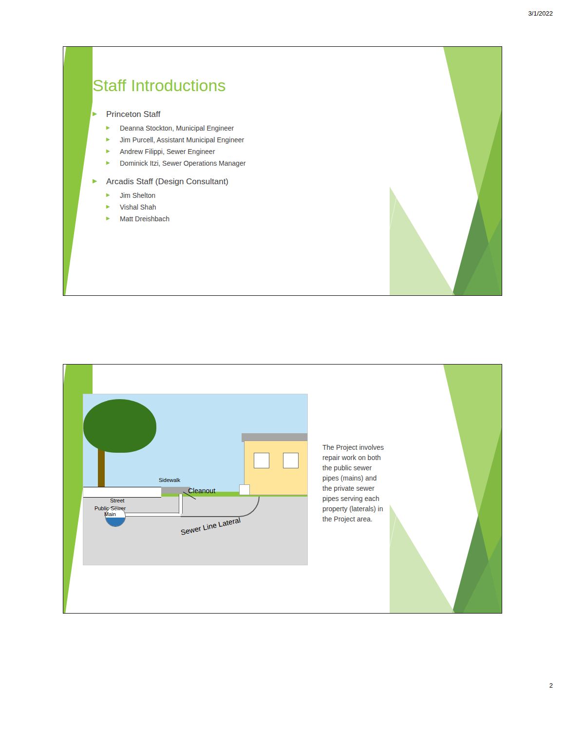3/1/2022
Staff Introductions
Princeton Staff
Deanna Stockton, Municipal Engineer
Jim Purcell, Assistant Municipal Engineer
Andrew Filippi, Sewer Engineer
Dominick Itzi, Sewer Operations Manager
Arcadis Staff (Design Consultant)
Jim Shelton
Vishal Shah
Matt Dreishbach
Sidewalk
Street
Cleanout
Public Sewer
Main
Sewer Line Lateral
The Project involves repair work on both the public sewer pipes (mains) and the private sewer pipes serving each property (laterals) in the Project area.
2